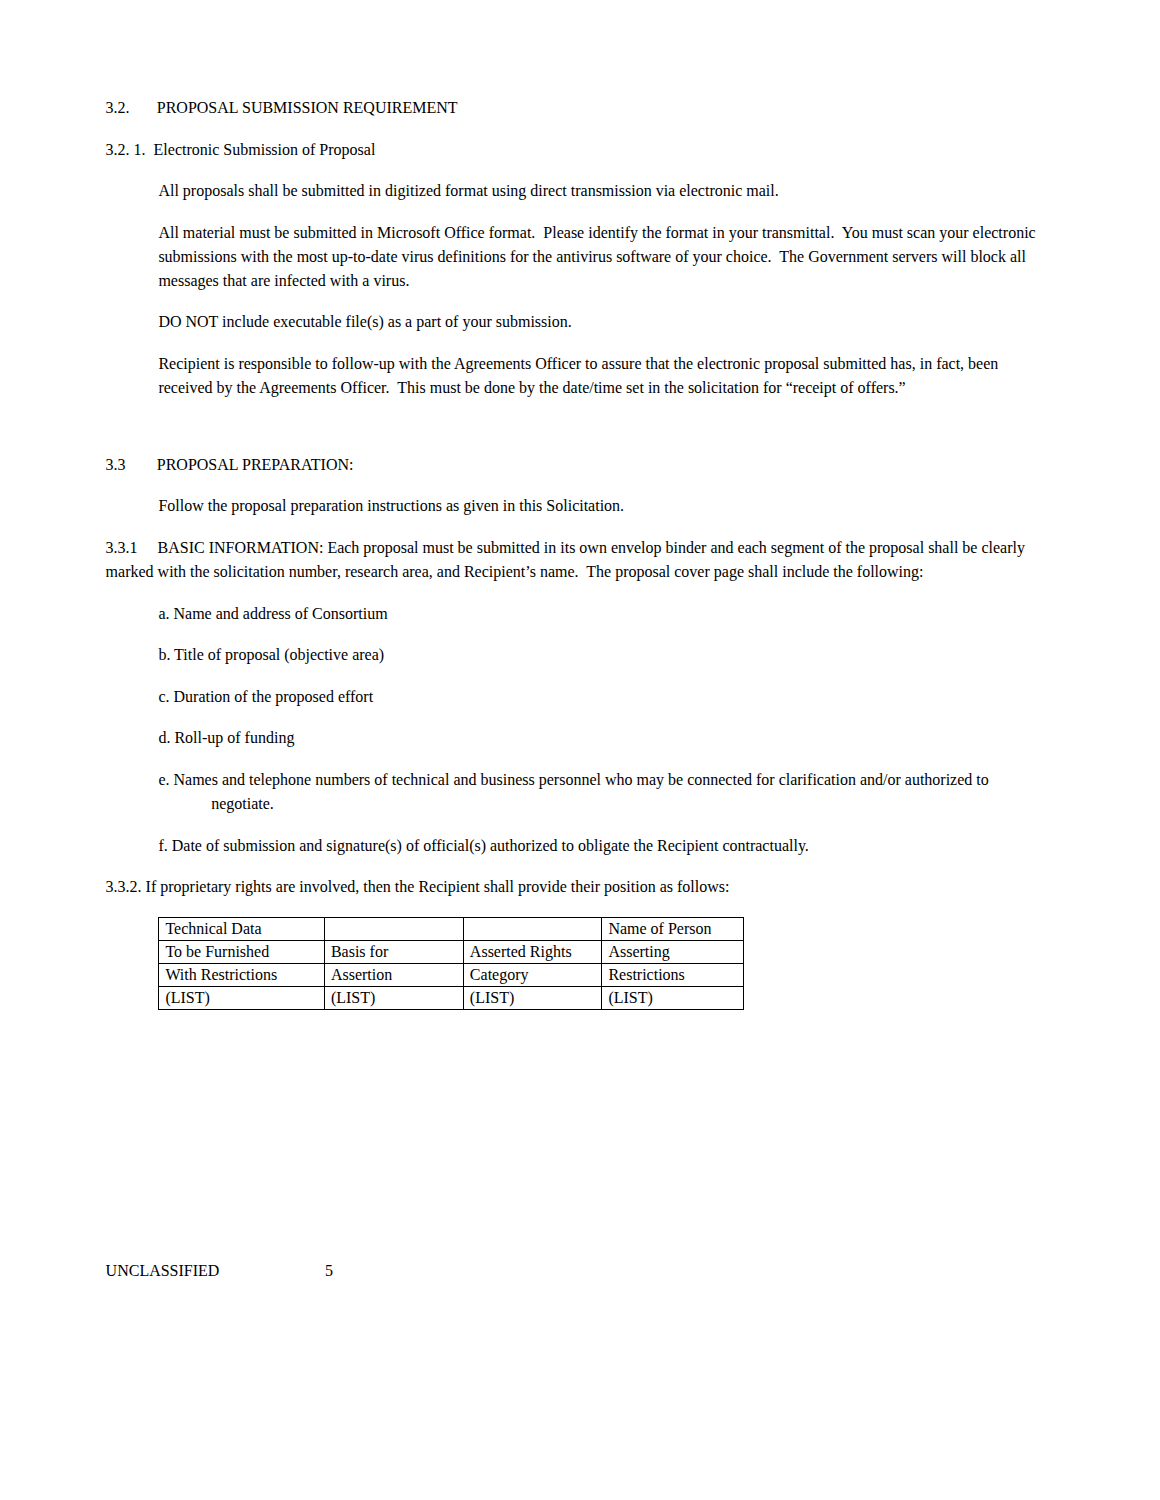3.2. PROPOSAL SUBMISSION REQUIREMENT
3.2. 1. Electronic Submission of Proposal
All proposals shall be submitted in digitized format using direct transmission via electronic mail.
All material must be submitted in Microsoft Office format. Please identify the format in your transmittal. You must scan your electronic submissions with the most up-to-date virus definitions for the antivirus software of your choice. The Government servers will block all messages that are infected with a virus.
DO NOT include executable file(s) as a part of your submission.
Recipient is responsible to follow-up with the Agreements Officer to assure that the electronic proposal submitted has, in fact, been received by the Agreements Officer. This must be done by the date/time set in the solicitation for “receipt of offers.”
3.3 PROPOSAL PREPARATION:
Follow the proposal preparation instructions as given in this Solicitation.
3.3.1 BASIC INFORMATION: Each proposal must be submitted in its own envelop binder and each segment of the proposal shall be clearly marked with the solicitation number, research area, and Recipient’s name. The proposal cover page shall include the following:
a. Name and address of Consortium
b. Title of proposal (objective area)
c. Duration of the proposed effort
d. Roll-up of funding
e. Names and telephone numbers of technical and business personnel who may be connected for clarification and/or authorized to negotiate.
f. Date of submission and signature(s) of official(s) authorized to obligate the Recipient contractually.
3.3.2. If proprietary rights are involved, then the Recipient shall provide their position as follows:
| Technical Data | | | Name of Person |
| To be Furnished | Basis for | Asserted Rights | Asserting |
| With Restrictions | Assertion | Category | Restrictions |
| (LIST) | (LIST) | (LIST) | (LIST) |
UNCLASSIFIED 5